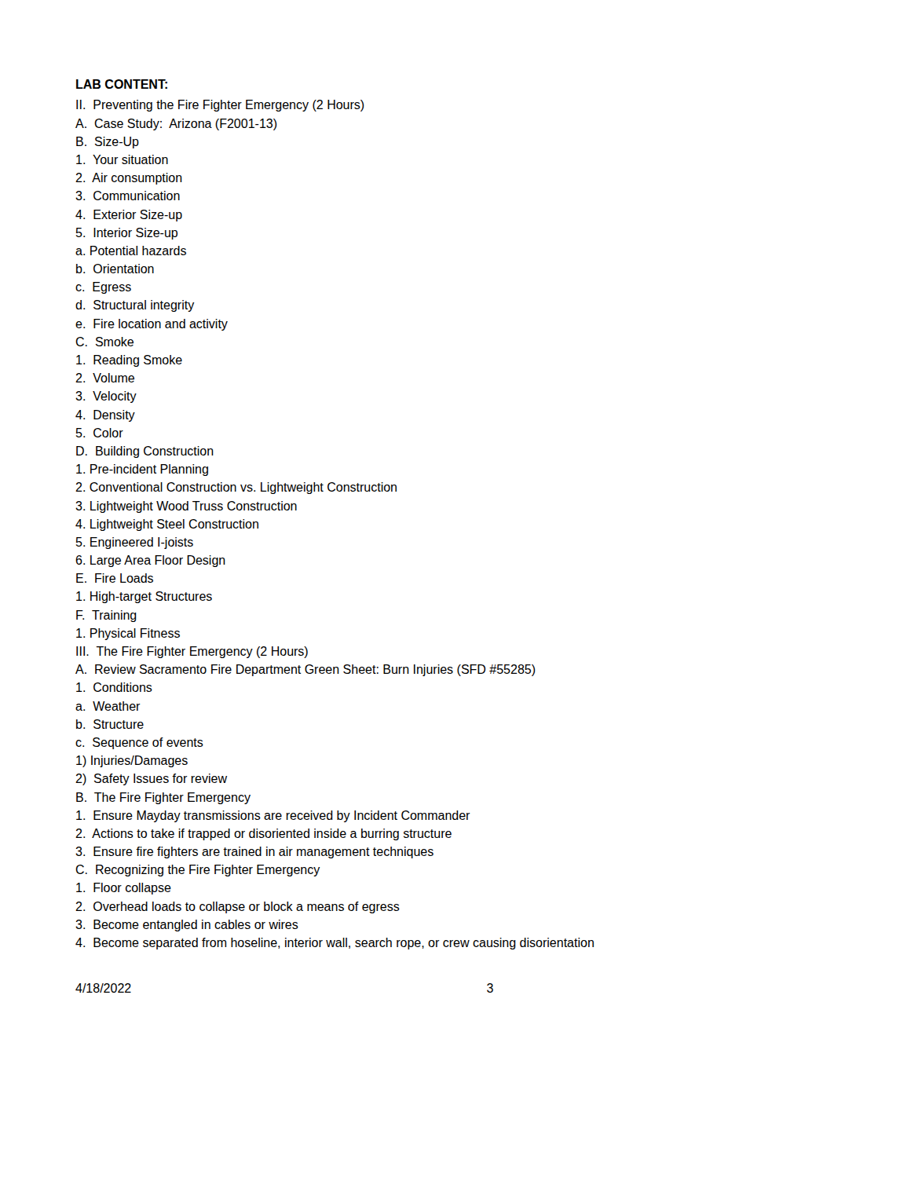LAB CONTENT:
II. Preventing the Fire Fighter Emergency (2 Hours)
A. Case Study: Arizona (F2001-13)
B. Size-Up
1. Your situation
2. Air consumption
3. Communication
4. Exterior Size-up
5. Interior Size-up
a. Potential hazards
b. Orientation
c. Egress
d. Structural integrity
e. Fire location and activity
C. Smoke
1. Reading Smoke
2. Volume
3. Velocity
4. Density
5. Color
D. Building Construction
1. Pre-incident Planning
2. Conventional Construction vs. Lightweight Construction
3. Lightweight Wood Truss Construction
4. Lightweight Steel Construction
5. Engineered I-joists
6. Large Area Floor Design
E. Fire Loads
1. High-target Structures
F. Training
1. Physical Fitness
III. The Fire Fighter Emergency (2 Hours)
A. Review Sacramento Fire Department Green Sheet: Burn Injuries (SFD #55285)
1. Conditions
a. Weather
b. Structure
c. Sequence of events
1) Injuries/Damages
2) Safety Issues for review
B. The Fire Fighter Emergency
1. Ensure Mayday transmissions are received by Incident Commander
2. Actions to take if trapped or disoriented inside a burring structure
3. Ensure fire fighters are trained in air management techniques
C. Recognizing the Fire Fighter Emergency
1. Floor collapse
2. Overhead loads to collapse or block a means of egress
3. Become entangled in cables or wires
4. Become separated from hoseline, interior wall, search rope, or crew causing disorientation
4/18/2022 3